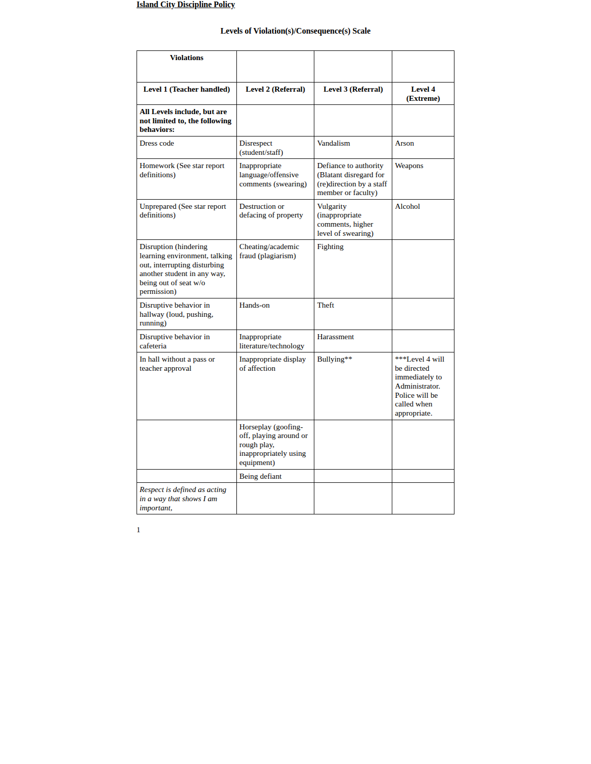Island City Discipline Policy
Levels of Violation(s)/Consequence(s) Scale
| Violations | | | |
| Level 1 (Teacher handled) | Level 2 (Referral) | Level 3 (Referral) | Level 4 (Extreme) |
| All Levels include, but are not limited to, the following behaviors: | | | |
| Dress code | Disrespect (student/staff) | Vandalism | Arson |
| Homework (See star report definitions) | Inappropriate language/offensive comments (swearing) | Defiance to authority (Blatant disregard for (re)direction by a staff member or faculty) | Weapons |
| Unprepared (See star report definitions) | Destruction or defacing of property | Vulgarity (inappropriate comments, higher level of swearing) | Alcohol |
| Disruption (hindering learning environment, talking out, interrupting disturbing another student in any way, being out of seat w/o permission) | Cheating/academic fraud (plagiarism) | Fighting | |
| Disruptive behavior in hallway (loud, pushing, running) | Hands-on | Theft | |
| Disruptive behavior in cafeteria | Inappropriate literature/technology | Harassment | |
| In hall without a pass or teacher approval | Inappropriate display of affection | Bullying** | ***Level 4 will be directed immediately to Administrator. Police will be called when appropriate. |
| | Horseplay (goofing-off, playing around or rough play, inappropriately using equipment) | | |
| | Being defiant | | |
| Respect is defined as acting in a way that shows I am important, | | | |
1